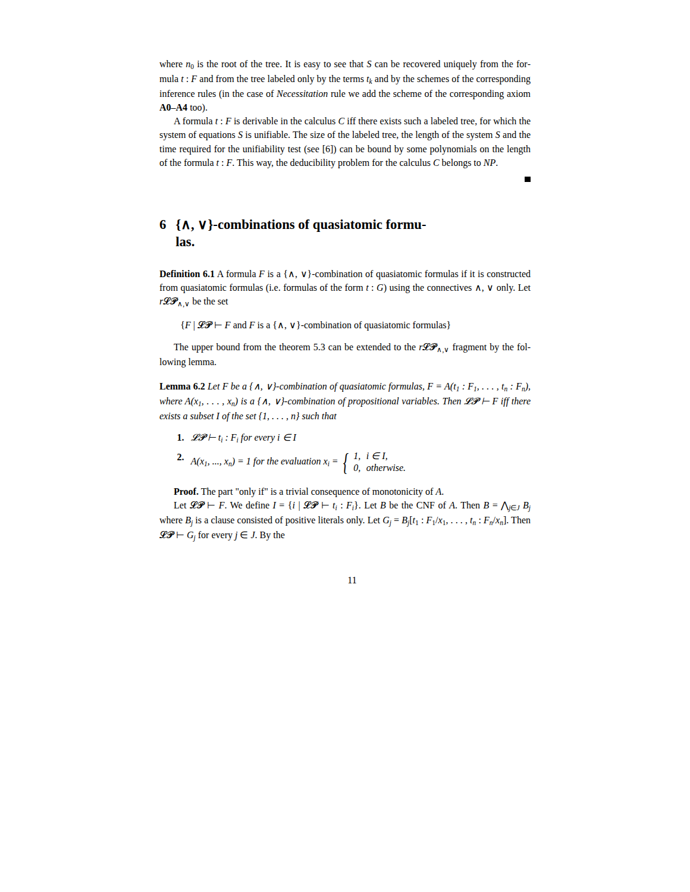where n0 is the root of the tree. It is easy to see that S can be recovered uniquely from the formula t : F and from the tree labeled only by the terms tk and by the schemes of the corresponding inference rules (in the case of Necessitation rule we add the scheme of the corresponding axiom A0–A4 too).
A formula t : F is derivable in the calculus C iff there exists such a labeled tree, for which the system of equations S is unifiable. The size of the labeled tree, the length of the system S and the time required for the unifiability test (see [6]) can be bound by some polynomials on the length of the formula t : F. This way, the deducibility problem for the calculus C belongs to NP.
6{∧, ∨}-combinations of quasiatomic formu-
las.
Definition 6.1 A formula F is a {∧, ∨}-combination of quasiatomic formulas if it is constructed from quasiatomic formulas (i.e. formulas of the form t : G) using the connectives ∧, ∨ only. Let r𝓛𝓟∧,∨ be the set
{F | 𝓛𝓟 ⊢ F and F is a {∧, ∨}-combination of quasiatomic formulas}
The upper bound from the theorem 5.3 can be extended to the r𝓛𝓟∧,∨ fragment by the following lemma.
Lemma 6.2 Let F be a {∧, ∨}-combination of quasiatomic formulas, F = A(t1 : F1, . . . , tn : Fn), where A(x1, . . . , xn) is a {∧, ∨}-combination of propositional variables. Then 𝓛𝓟 ⊢ F iff there exists a subset I of the set {1, . . . , n} such that
1. 𝓛𝓟 ⊢ ti : Fi for every i ∈ I
2. A(x1, ..., xn) = 1 for the evaluation xi = {
| 1, | i ∈ I , |
| 0, | otherwise. |
Proof. The part "only if" is a trivial consequence of monotonicity of A.
Let 𝓛𝓟 ⊢ F. We define I = {i | 𝓛𝓟 ⊢ ti : Fi}. Let B be the CNF of A. Then B = ⋀j∈J Bj where Bj is a clause consisted of positive literals only. Let Gj = Bj[t1 : F1/x1, . . . , tn : Fn/xn]. Then 𝓛𝓟 ⊢ Gj for every j ∈ J. By the
11